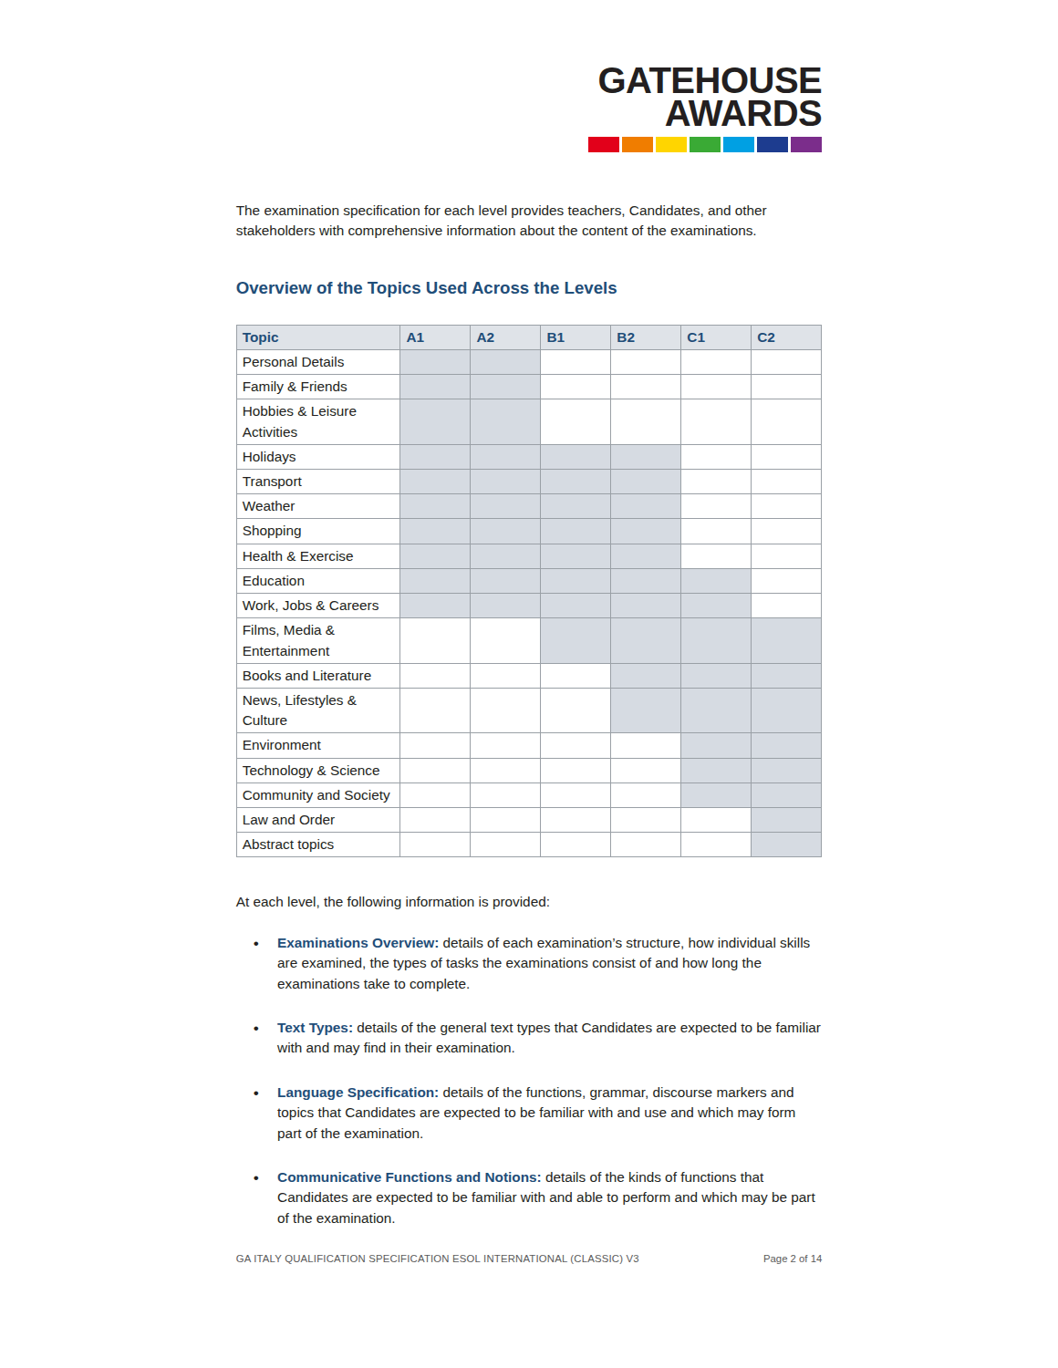GATEHOUSE
AWARDS
The examination specification for each level provides teachers, Candidates, and other stakeholders with comprehensive information about the content of the examinations.
Overview of the Topics Used Across the Levels
| Topic | A1 | A2 | B1 | B2 | C1 | C2 |
| --- | --- | --- | --- | --- | --- | --- |
| Personal Details | | | | | | |
| Family & Friends | | | | | | |
| Hobbies & Leisure Activities | | | | | | |
| Holidays | | | | | | |
| Transport | | | | | | |
| Weather | | | | | | |
| Shopping | | | | | | |
| Health & Exercise | | | | | | |
| Education | | | | | | |
| Work, Jobs & Careers | | | | | | |
| Films, Media & Entertainment | | | | | | |
| Books and Literature | | | | | | |
| News, Lifestyles & Culture | | | | | | |
| Environment | | | | | | |
| Technology & Science | | | | | | |
| Community and Society | | | | | | |
| Law and Order | | | | | | |
| Abstract topics | | | | | | |
At each level, the following information is provided:
Examinations Overview: details of each examination’s structure, how individual skills are examined, the types of tasks the examinations consist of and how long the examinations take to complete.
Text Types: details of the general text types that Candidates are expected to be familiar with and may find in their examination.
Language Specification: details of the functions, grammar, discourse markers and topics that Candidates are expected to be familiar with and use and which may form part of the examination.
Communicative Functions and Notions: details of the kinds of functions that Candidates are expected to be familiar with and able to perform and which may be part of the examination.
GA ITALY QUALIFICATION SPECIFICATION ESOL INTERNATIONAL (CLASSIC) V3
Page 2 of 14